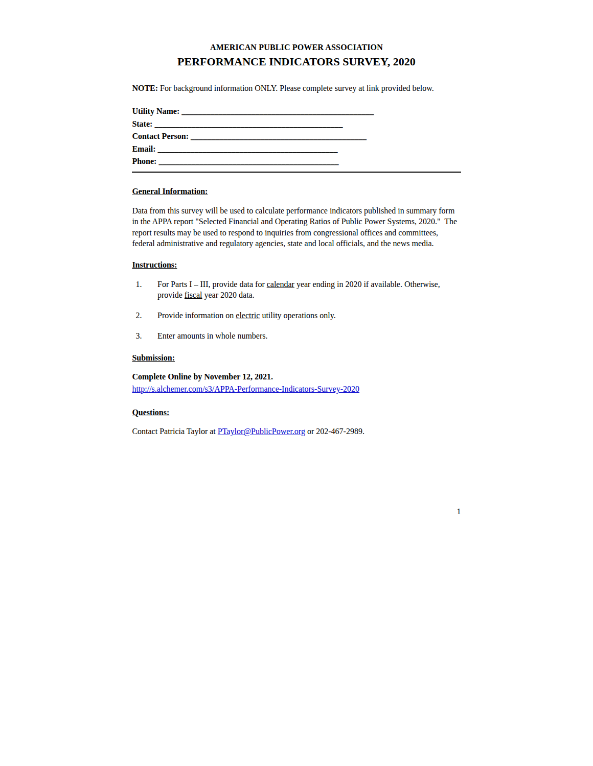AMERICAN PUBLIC POWER ASSOCIATION
PERFORMANCE INDICATORS SURVEY, 2020
NOTE: For background information ONLY. Please complete survey at link provided below.
Utility Name: _______________________________________________
State: ______________________________________________
Contact Person: ___________________________________________
Email: ____________________________________________
Phone: ____________________________________________
General Information:
Data from this survey will be used to calculate performance indicators published in summary form in the APPA report "Selected Financial and Operating Ratios of Public Power Systems, 2020." The report results may be used to respond to inquiries from congressional offices and committees, federal administrative and regulatory agencies, state and local officials, and the news media.
Instructions:
For Parts I – III, provide data for calendar year ending in 2020 if available. Otherwise, provide fiscal year 2020 data.
Provide information on electric utility operations only.
Enter amounts in whole numbers.
Submission:
Complete Online by November 12, 2021.
http://s.alchemer.com/s3/APPA-Performance-Indicators-Survey-2020
Questions:
Contact Patricia Taylor at PTaylor@PublicPower.org or 202-467-2989.
1